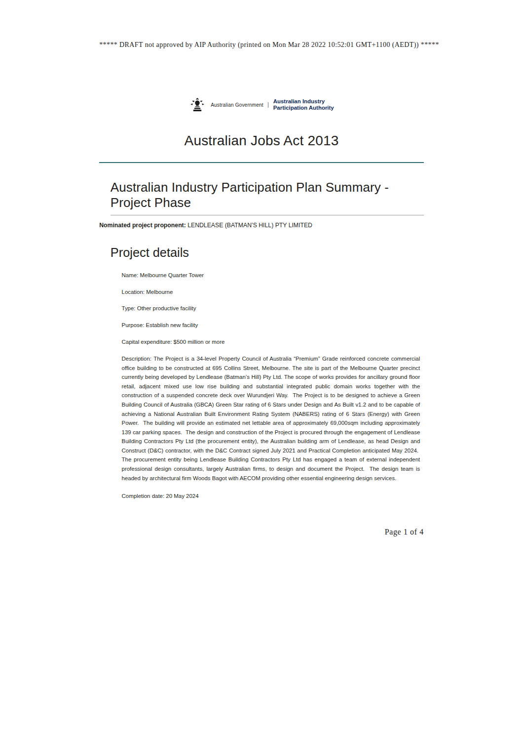***** DRAFT not approved by AIP Authority (printed on Mon Mar 28 2022 10:52:01 GMT+1100 (AEDT)) *****
Australian Government
Australian Industry
Participation Authority
Australian Jobs Act 2013
Australian Industry Participation Plan Summary - Project Phase
Nominated project proponent: LENDLEASE (BATMAN’S HILL) PTY LIMITED
Project details
Name: Melbourne Quarter Tower
Location: Melbourne
Type: Other productive facility
Purpose: Establish new facility
Capital expenditure: $500 million or more
Description: The Project is a 34-level Property Council of Australia “Premium” Grade reinforced concrete commercial office building to be constructed at 695 Collins Street, Melbourne. The site is part of the Melbourne Quarter precinct currently being developed by Lendlease (Batman’s Hill) Pty Ltd. The scope of works provides for ancillary ground floor retail, adjacent mixed use low rise building and substantial integrated public domain works together with the construction of a suspended concrete deck over Wurundjeri Way. The Project is to be designed to achieve a Green Building Council of Australia (GBCA) Green Star rating of 6 Stars under Design and As Built v1.2 and to be capable of achieving a National Australian Built Environment Rating System (NABERS) rating of 6 Stars (Energy) with Green Power. The building will provide an estimated net lettable area of approximately 69,000sqm including approximately 139 car parking spaces. The design and construction of the Project is procured through the engagement of Lendlease Building Contractors Pty Ltd (the procurement entity), the Australian building arm of Lendlease, as head Design and Construct (D&C) contractor, with the D&C Contract signed July 2021 and Practical Completion anticipated May 2024. The procurement entity being Lendlease Building Contractors Pty Ltd has engaged a team of external independent professional design consultants, largely Australian firms, to design and document the Project. The design team is headed by architectural firm Woods Bagot with AECOM providing other essential engineering design services.
Completion date: 20 May 2024
Page 1 of 4